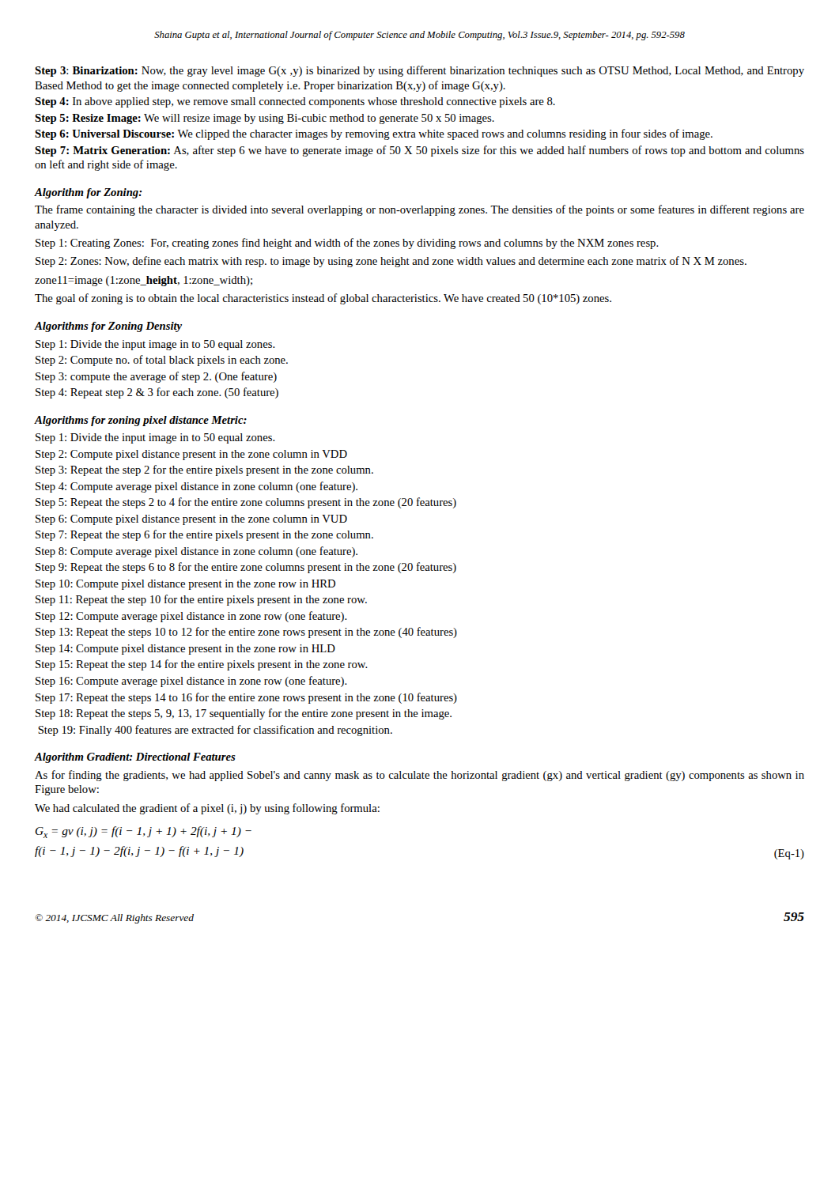Shaina Gupta et al, International Journal of Computer Science and Mobile Computing, Vol.3 Issue.9, September- 2014, pg. 592-598
Step 3: Binarization: Now, the gray level image G(x ,y) is binarized by using different binarization techniques such as OTSU Method, Local Method, and Entropy Based Method to get the image connected completely i.e. Proper binarization B(x,y) of image G(x,y).
Step 4: In above applied step, we remove small connected components whose threshold connective pixels are 8.
Step 5: Resize Image: We will resize image by using Bi-cubic method to generate 50 x 50 images.
Step 6: Universal Discourse: We clipped the character images by removing extra white spaced rows and columns residing in four sides of image.
Step 7: Matrix Generation: As, after step 6 we have to generate image of 50 X 50 pixels size for this we added half numbers of rows top and bottom and columns on left and right side of image.
Algorithm for Zoning:
The frame containing the character is divided into several overlapping or non-overlapping zones. The densities of the points or some features in different regions are analyzed.
Step 1: Creating Zones: For, creating zones find height and width of the zones by dividing rows and columns by the NXM zones resp.
Step 2: Zones: Now, define each matrix with resp. to image by using zone height and zone width values and determine each zone matrix of N X M zones.
zone11=image (1:zone_height, 1:zone_width);
The goal of zoning is to obtain the local characteristics instead of global characteristics. We have created 50 (10*105) zones.
Algorithms for Zoning Density
Step 1: Divide the input image in to 50 equal zones.
Step 2: Compute no. of total black pixels in each zone.
Step 3: compute the average of step 2. (One feature)
Step 4: Repeat step 2 & 3 for each zone. (50 feature)
Algorithms for zoning pixel distance Metric:
Step 1: Divide the input image in to 50 equal zones.
Step 2: Compute pixel distance present in the zone column in VDD
Step 3: Repeat the step 2 for the entire pixels present in the zone column.
Step 4: Compute average pixel distance in zone column (one feature).
Step 5: Repeat the steps 2 to 4 for the entire zone columns present in the zone (20 features)
Step 6: Compute pixel distance present in the zone column in VUD
Step 7: Repeat the step 6 for the entire pixels present in the zone column.
Step 8: Compute average pixel distance in zone column (one feature).
Step 9: Repeat the steps 6 to 8 for the entire zone columns present in the zone (20 features)
Step 10: Compute pixel distance present in the zone row in HRD
Step 11: Repeat the step 10 for the entire pixels present in the zone row.
Step 12: Compute average pixel distance in zone row (one feature).
Step 13: Repeat the steps 10 to 12 for the entire zone rows present in the zone (40 features)
Step 14: Compute pixel distance present in the zone row in HLD
Step 15: Repeat the step 14 for the entire pixels present in the zone row.
Step 16: Compute average pixel distance in zone row (one feature).
Step 17: Repeat the steps 14 to 16 for the entire zone rows present in the zone (10 features)
Step 18: Repeat the steps 5, 9, 13, 17 sequentially for the entire zone present in the image.
Step 19: Finally 400 features are extracted for classification and recognition.
Algorithm Gradient: Directional Features
As for finding the gradients, we had applied Sobel's and canny mask as to calculate the horizontal gradient (gx) and vertical gradient (gy) components as shown in Figure below:
We had calculated the gradient of a pixel (i, j) by using following formula:
Gx = gv (i, j) = f(i − 1, j + 1) + 2f(i, j + 1) −
f(i − 1, j − 1) − 2f(i, j − 1) − f(i + 1, j − 1)
(Eq-1)
© 2014, IJCSMC All Rights Reserved 595